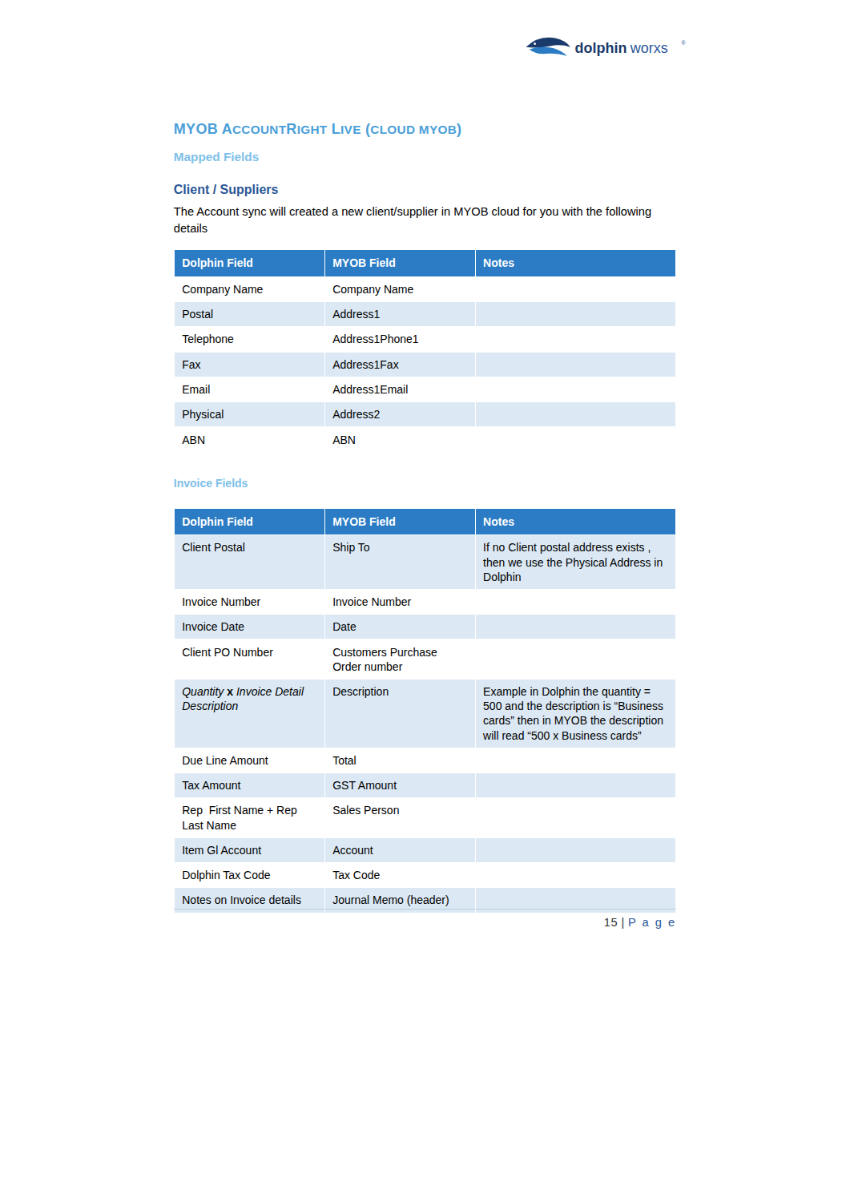dolphin worxs ®
MYOB ACCOUNTRIGHT LIVE (CLOUD MYOB)
Mapped Fields
Client / Suppliers
The Account sync will created a new client/supplier in MYOB cloud for you with the following details
| Dolphin Field | MYOB Field | Notes |
| --- | --- | --- |
| Company Name | Company Name | |
| Postal | Address1 | |
| Telephone | Address1Phone1 | |
| Fax | Address1Fax | |
| Email | Address1Email | |
| Physical | Address2 | |
| ABN | ABN | |
Invoice Fields
| Dolphin Field | MYOB Field | Notes |
| --- | --- | --- |
| Client Postal | Ship To | If no Client postal address exists , then we use the Physical Address in Dolphin |
| Invoice Number | Invoice Number | |
| Invoice Date | Date | |
| Client PO Number | Customers Purchase Order number | |
| Quantity x Invoice Detail Description | Description | Example in Dolphin the quantity = 500 and the description is “Business cards” then in MYOB the description will read “500 x Business cards” |
| Due Line Amount | Total | |
| Tax Amount | GST Amount | |
| Rep First Name + Rep Last Name | Sales Person | |
| Item Gl Account | Account | |
| Dolphin Tax Code | Tax Code | |
| Notes on Invoice details | Journal Memo (header) | |
15 | P a g e